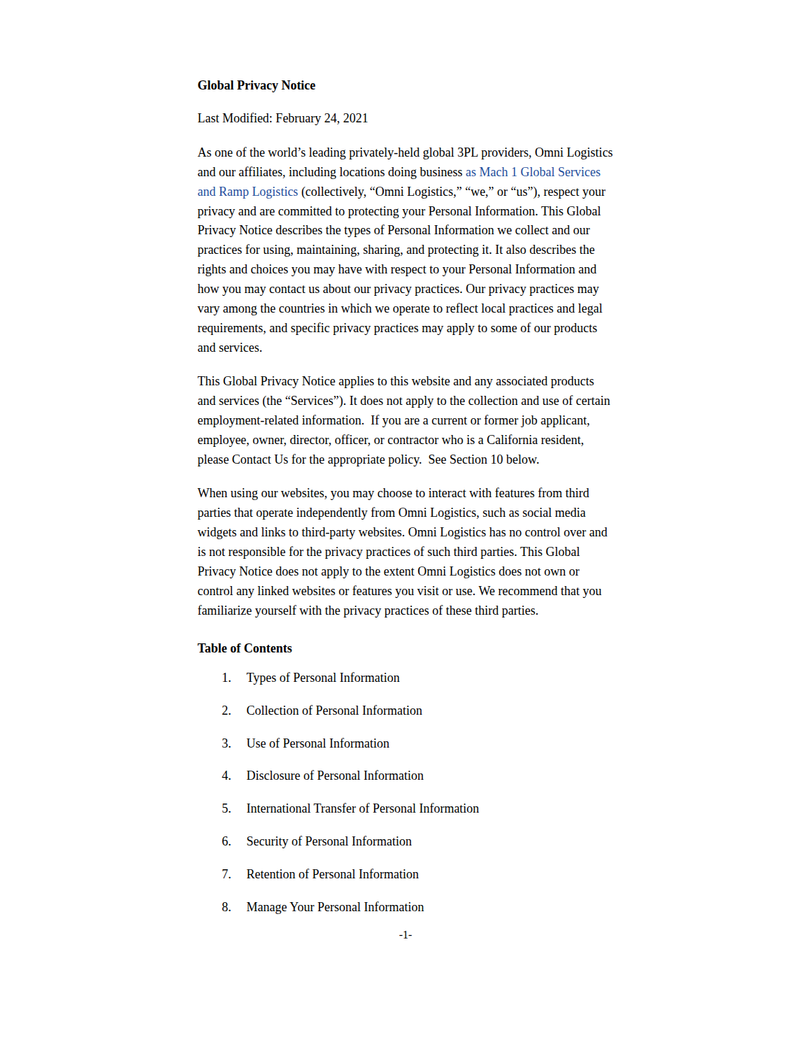Global Privacy Notice
Last Modified: February 24, 2021
As one of the world’s leading privately-held global 3PL providers, Omni Logistics and our affiliates, including locations doing business as Mach 1 Global Services and Ramp Logistics (collectively, “Omni Logistics,” “we,” or “us”), respect your privacy and are committed to protecting your Personal Information. This Global Privacy Notice describes the types of Personal Information we collect and our practices for using, maintaining, sharing, and protecting it. It also describes the rights and choices you may have with respect to your Personal Information and how you may contact us about our privacy practices. Our privacy practices may vary among the countries in which we operate to reflect local practices and legal requirements, and specific privacy practices may apply to some of our products and services.
This Global Privacy Notice applies to this website and any associated products and services (the “Services”). It does not apply to the collection and use of certain employment-related information. If you are a current or former job applicant, employee, owner, director, officer, or contractor who is a California resident, please Contact Us for the appropriate policy. See Section 10 below.
When using our websites, you may choose to interact with features from third parties that operate independently from Omni Logistics, such as social media widgets and links to third-party websites. Omni Logistics has no control over and is not responsible for the privacy practices of such third parties. This Global Privacy Notice does not apply to the extent Omni Logistics does not own or control any linked websites or features you visit or use. We recommend that you familiarize yourself with the privacy practices of these third parties.
Table of Contents
Types of Personal Information
Collection of Personal Information
Use of Personal Information
Disclosure of Personal Information
International Transfer of Personal Information
Security of Personal Information
Retention of Personal Information
Manage Your Personal Information
-1-